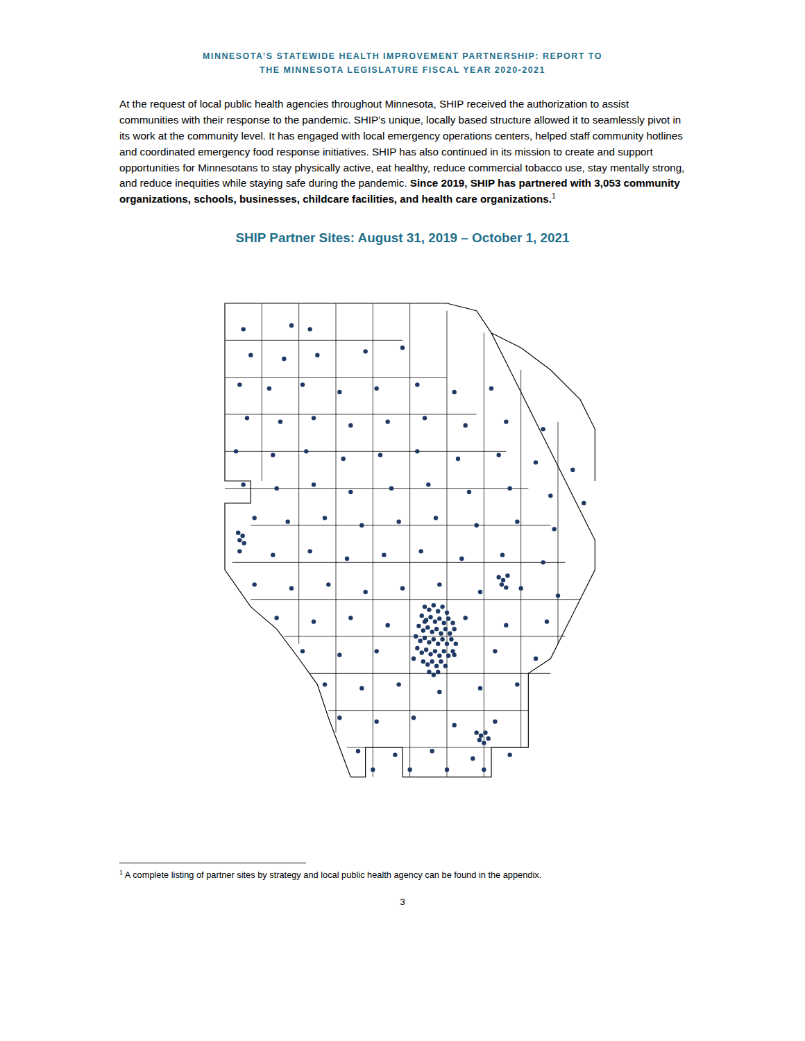Minnesota’s Statewide Health Improvement Partnership: Report to
the Minnesota Legislature Fiscal Year 2020-2021
At the request of local public health agencies throughout Minnesota, SHIP received the authorization to assist communities with their response to the pandemic. SHIP’s unique, locally based structure allowed it to seamlessly pivot in its work at the community level. It has engaged with local emergency operations centers, helped staff community hotlines and coordinated emergency food response initiatives. SHIP has also continued in its mission to create and support opportunities for Minnesotans to stay physically active, eat healthy, reduce commercial tobacco use, stay mentally strong, and reduce inequities while staying safe during the pandemic. Since 2019, SHIP has partnered with 3,053 community organizations, schools, businesses, childcare facilities, and health care organizations.1
SHIP Partner Sites: August 31, 2019 – October 1, 2021
1 A complete listing of partner sites by strategy and local public health agency can be found in the appendix.
3